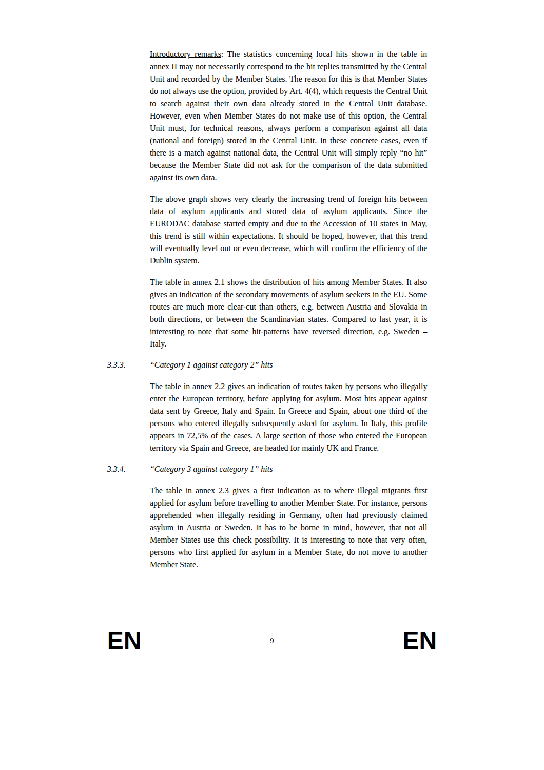Introductory remarks: The statistics concerning local hits shown in the table in annex II may not necessarily correspond to the hit replies transmitted by the Central Unit and recorded by the Member States. The reason for this is that Member States do not always use the option, provided by Art. 4(4), which requests the Central Unit to search against their own data already stored in the Central Unit database. However, even when Member States do not make use of this option, the Central Unit must, for technical reasons, always perform a comparison against all data (national and foreign) stored in the Central Unit. In these concrete cases, even if there is a match against national data, the Central Unit will simply reply “no hit” because the Member State did not ask for the comparison of the data submitted against its own data.
The above graph shows very clearly the increasing trend of foreign hits between data of asylum applicants and stored data of asylum applicants. Since the EURODAC database started empty and due to the Accession of 10 states in May, this trend is still within expectations. It should be hoped, however, that this trend will eventually level out or even decrease, which will confirm the efficiency of the Dublin system.
The table in annex 2.1 shows the distribution of hits among Member States. It also gives an indication of the secondary movements of asylum seekers in the EU. Some routes are much more clear-cut than others, e.g. between Austria and Slovakia in both directions, or between the Scandinavian states. Compared to last year, it is interesting to note that some hit-patterns have reversed direction, e.g. Sweden – Italy.
3.3.3.“Category 1 against category 2” hits
The table in annex 2.2 gives an indication of routes taken by persons who illegally enter the European territory, before applying for asylum. Most hits appear against data sent by Greece, Italy and Spain. In Greece and Spain, about one third of the persons who entered illegally subsequently asked for asylum. In Italy, this profile appears in 72,5% of the cases. A large section of those who entered the European territory via Spain and Greece, are headed for mainly UK and France.
3.3.4.“Category 3 against category 1” hits
The table in annex 2.3 gives a first indication as to where illegal migrants first applied for asylum before travelling to another Member State. For instance, persons apprehended when illegally residing in Germany, often had previously claimed asylum in Austria or Sweden. It has to be borne in mind, however, that not all Member States use this check possibility. It is interesting to note that very often, persons who first applied for asylum in a Member State, do not move to another Member State.
EN
9
EN